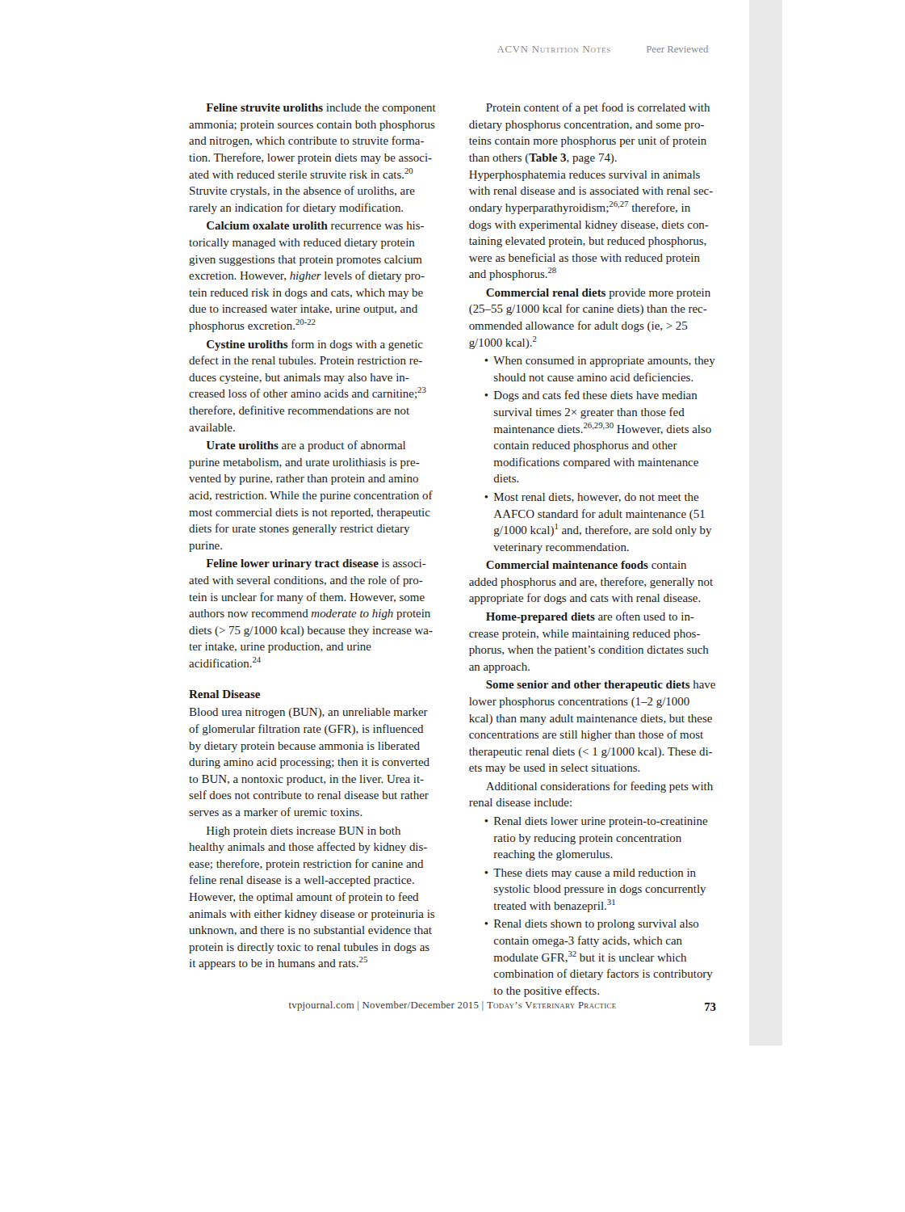ACVN Nutrition Notes Peer Reviewed
Feline struvite uroliths include the component ammonia; protein sources contain both phosphorus and nitrogen, which contribute to struvite formation. Therefore, lower protein diets may be associated with reduced sterile struvite risk in cats.20 Struvite crystals, in the absence of uroliths, are rarely an indication for dietary modification.
Calcium oxalate urolith recurrence was historically managed with reduced dietary protein given suggestions that protein promotes calcium excretion. However, higher levels of dietary protein reduced risk in dogs and cats, which may be due to increased water intake, urine output, and phosphorus excretion.20-22
Cystine uroliths form in dogs with a genetic defect in the renal tubules. Protein restriction reduces cysteine, but animals may also have increased loss of other amino acids and carnitine;23 therefore, definitive recommendations are not available.
Urate uroliths are a product of abnormal purine metabolism, and urate urolithiasis is prevented by purine, rather than protein and amino acid, restriction. While the purine concentration of most commercial diets is not reported, therapeutic diets for urate stones generally restrict dietary purine.
Feline lower urinary tract disease is associated with several conditions, and the role of protein is unclear for many of them. However, some authors now recommend moderate to high protein diets (> 75 g/1000 kcal) because they increase water intake, urine production, and urine acidification.24
Renal Disease
Blood urea nitrogen (BUN), an unreliable marker of glomerular filtration rate (GFR), is influenced by dietary protein because ammonia is liberated during amino acid processing; then it is converted to BUN, a nontoxic product, in the liver. Urea itself does not contribute to renal disease but rather serves as a marker of uremic toxins.
High protein diets increase BUN in both healthy animals and those affected by kidney disease; therefore, protein restriction for canine and feline renal disease is a well-accepted practice. However, the optimal amount of protein to feed animals with either kidney disease or proteinuria is unknown, and there is no substantial evidence that protein is directly toxic to renal tubules in dogs as it appears to be in humans and rats.25
Protein content of a pet food is correlated with dietary phosphorus concentration, and some proteins contain more phosphorus per unit of protein than others (Table 3, page 74). Hyperphosphatemia reduces survival in animals with renal disease and is associated with renal secondary hyperparathyroidism;26,27 therefore, in dogs with experimental kidney disease, diets containing elevated protein, but reduced phosphorus, were as beneficial as those with reduced protein and phosphorus.28
Commercial renal diets provide more protein (25–55 g/1000 kcal for canine diets) than the recommended allowance for adult dogs (ie, > 25 g/1000 kcal).2
When consumed in appropriate amounts, they should not cause amino acid deficiencies.
Dogs and cats fed these diets have median survival times 2× greater than those fed maintenance diets.26,29,30 However, diets also contain reduced phosphorus and other modifications compared with maintenance diets.
Most renal diets, however, do not meet the AAFCO standard for adult maintenance (51 g/1000 kcal)1 and, therefore, are sold only by veterinary recommendation.
Commercial maintenance foods contain added phosphorus and are, therefore, generally not appropriate for dogs and cats with renal disease.
Home-prepared diets are often used to increase protein, while maintaining reduced phosphorus, when the patient’s condition dictates such an approach.
Some senior and other therapeutic diets have lower phosphorus concentrations (1–2 g/1000 kcal) than many adult maintenance diets, but these concentrations are still higher than those of most therapeutic renal diets (< 1 g/1000 kcal). These diets may be used in select situations.
Additional considerations for feeding pets with renal disease include:
Renal diets lower urine protein-to-creatinine ratio by reducing protein concentration reaching the glomerulus.
These diets may cause a mild reduction in systolic blood pressure in dogs concurrently treated with benazepril.31
Renal diets shown to prolong survival also contain omega-3 fatty acids, which can modulate GFR,32 but it is unclear which combination of dietary factors is contributory to the positive effects.
tvpjournal.com | November/December 2015 | Today’s Veterinary Practice 73